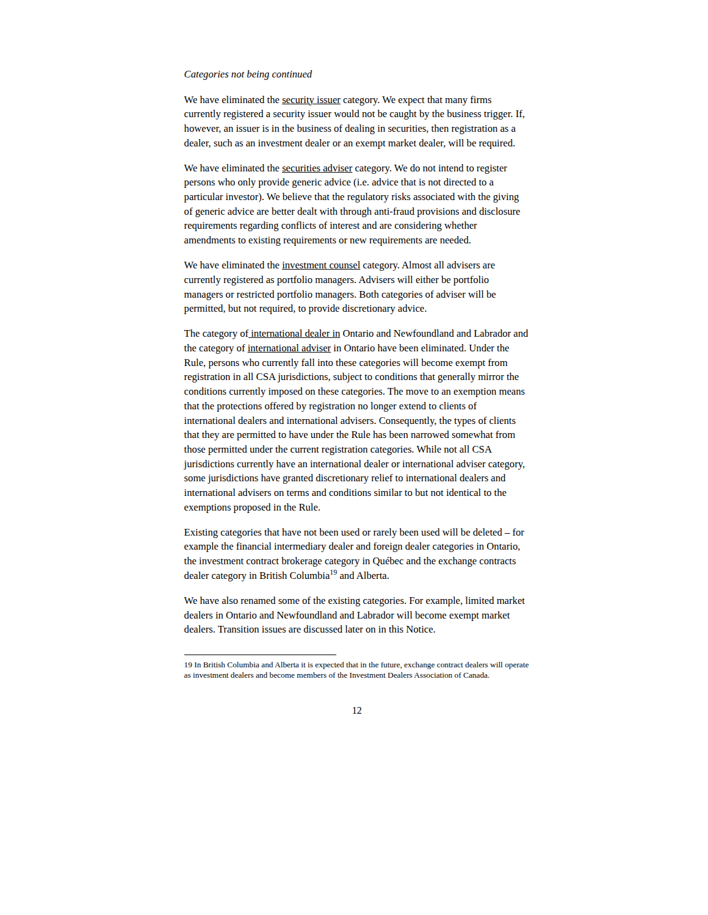Categories not being continued
We have eliminated the security issuer category. We expect that many firms currently registered a security issuer would not be caught by the business trigger. If, however, an issuer is in the business of dealing in securities, then registration as a dealer, such as an investment dealer or an exempt market dealer, will be required.
We have eliminated the securities adviser category. We do not intend to register persons who only provide generic advice (i.e. advice that is not directed to a particular investor). We believe that the regulatory risks associated with the giving of generic advice are better dealt with through anti-fraud provisions and disclosure requirements regarding conflicts of interest and are considering whether amendments to existing requirements or new requirements are needed.
We have eliminated the investment counsel category. Almost all advisers are currently registered as portfolio managers. Advisers will either be portfolio managers or restricted portfolio managers. Both categories of adviser will be permitted, but not required, to provide discretionary advice.
The category of international dealer in Ontario and Newfoundland and Labrador and the category of international adviser in Ontario have been eliminated. Under the Rule, persons who currently fall into these categories will become exempt from registration in all CSA jurisdictions, subject to conditions that generally mirror the conditions currently imposed on these categories. The move to an exemption means that the protections offered by registration no longer extend to clients of international dealers and international advisers. Consequently, the types of clients that they are permitted to have under the Rule has been narrowed somewhat from those permitted under the current registration categories. While not all CSA jurisdictions currently have an international dealer or international adviser category, some jurisdictions have granted discretionary relief to international dealers and international advisers on terms and conditions similar to but not identical to the exemptions proposed in the Rule.
Existing categories that have not been used or rarely been used will be deleted – for example the financial intermediary dealer and foreign dealer categories in Ontario, the investment contract brokerage category in Québec and the exchange contracts dealer category in British Columbia19 and Alberta.
We have also renamed some of the existing categories. For example, limited market dealers in Ontario and Newfoundland and Labrador will become exempt market dealers. Transition issues are discussed later on in this Notice.
19 In British Columbia and Alberta it is expected that in the future, exchange contract dealers will operate as investment dealers and become members of the Investment Dealers Association of Canada.
12